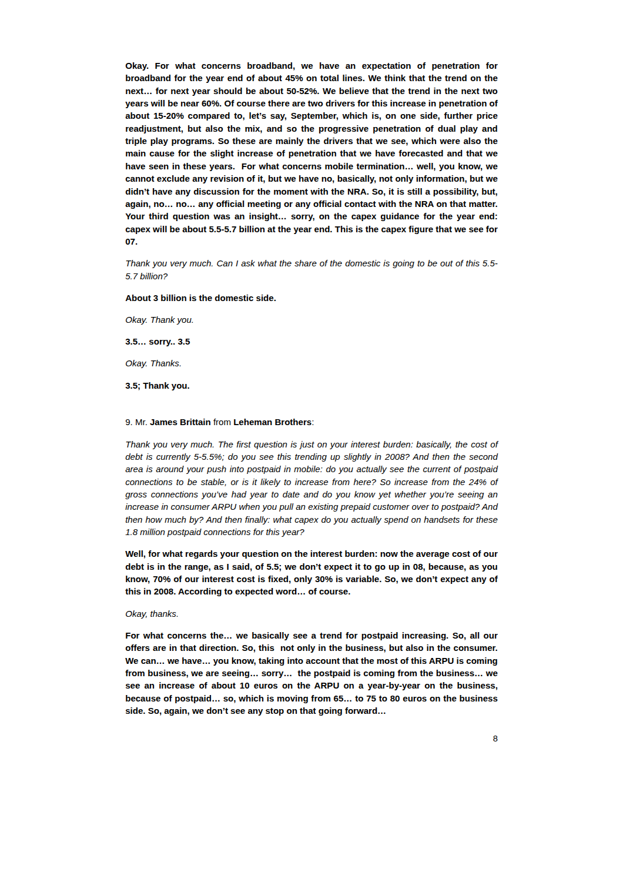Okay. For what concerns broadband, we have an expectation of penetration for broadband for the year end of about 45% on total lines. We think that the trend on the next… for next year should be about 50-52%. We believe that the trend in the next two years will be near 60%. Of course there are two drivers for this increase in penetration of about 15-20% compared to, let’s say, September, which is, on one side, further price readjustment, but also the mix, and so the progressive penetration of dual play and triple play programs. So these are mainly the drivers that we see, which were also the main cause for the slight increase of penetration that we have forecasted and that we have seen in these years. For what concerns mobile termination… well, you know, we cannot exclude any revision of it, but we have no, basically, not only information, but we didn’t have any discussion for the moment with the NRA. So, it is still a possibility, but, again, no… no… any official meeting or any official contact with the NRA on that matter. Your third question was an insight… sorry, on the capex guidance for the year end: capex will be about 5.5-5.7 billion at the year end. This is the capex figure that we see for 07.
Thank you very much. Can I ask what the share of the domestic is going to be out of this 5.5-5.7 billion?
About 3 billion is the domestic side.
Okay. Thank you.
3.5… sorry.. 3.5
Okay. Thanks.
3.5; Thank you.
9. Mr. James Brittain from Leheman Brothers:
Thank you very much. The first question is just on your interest burden: basically, the cost of debt is currently 5-5.5%; do you see this trending up slightly in 2008? And then the second area is around your push into postpaid in mobile: do you actually see the current of postpaid connections to be stable, or is it likely to increase from here? So increase from the 24% of gross connections you’ve had year to date and do you know yet whether you’re seeing an increase in consumer ARPU when you pull an existing prepaid customer over to postpaid? And then how much by? And then finally: what capex do you actually spend on handsets for these 1.8 million postpaid connections for this year?
Well, for what regards your question on the interest burden: now the average cost of our debt is in the range, as I said, of 5.5; we don’t expect it to go up in 08, because, as you know, 70% of our interest cost is fixed, only 30% is variable. So, we don’t expect any of this in 2008. According to expected word… of course.
Okay, thanks.
For what concerns the… we basically see a trend for postpaid increasing. So, all our offers are in that direction. So, this not only in the business, but also in the consumer. We can… we have… you know, taking into account that the most of this ARPU is coming from business, we are seeing… sorry… the postpaid is coming from the business… we see an increase of about 10 euros on the ARPU on a year-by-year on the business, because of postpaid… so, which is moving from 65… to 75 to 80 euros on the business side. So, again, we don’t see any stop on that going forward…
8